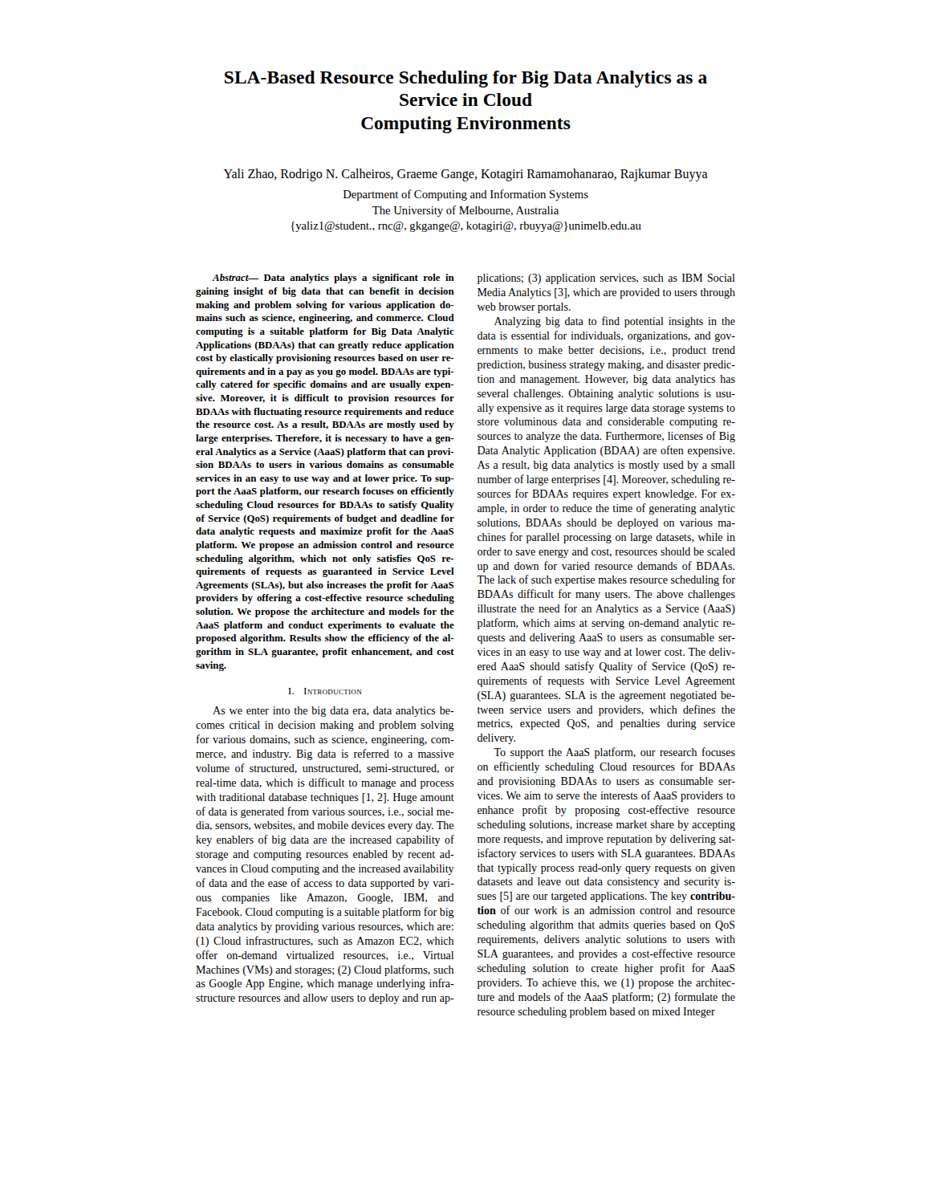SLA-Based Resource Scheduling for Big Data Analytics as a Service in Cloud
Computing Environments
Yali Zhao, Rodrigo N. Calheiros, Graeme Gange, Kotagiri Ramamohanarao, Rajkumar Buyya
Department of Computing and Information Systems
The University of Melbourne, Australia
{yaliz1@student., rnc@, gkgange@, kotagiri@, rbuyya@}unimelb.edu.au
Abstract— Data analytics plays a significant role in gaining insight of big data that can benefit in decision making and problem solving for various application domains such as science, engineering, and commerce. Cloud computing is a suitable platform for Big Data Analytic Applications (BDAAs) that can greatly reduce application cost by elastically provisioning resources based on user requirements and in a pay as you go model. BDAAs are typically catered for specific domains and are usually expensive. Moreover, it is difficult to provision resources for BDAAs with fluctuating resource requirements and reduce the resource cost. As a result, BDAAs are mostly used by large enterprises. Therefore, it is necessary to have a general Analytics as a Service (AaaS) platform that can provision BDAAs to users in various domains as consumable services in an easy to use way and at lower price. To support the AaaS platform, our research focuses on efficiently scheduling Cloud resources for BDAAs to satisfy Quality of Service (QoS) requirements of budget and deadline for data analytic requests and maximize profit for the AaaS platform. We propose an admission control and resource scheduling algorithm, which not only satisfies QoS requirements of requests as guaranteed in Service Level Agreements (SLAs), but also increases the profit for AaaS providers by offering a cost-effective resource scheduling solution. We propose the architecture and models for the AaaS platform and conduct experiments to evaluate the proposed algorithm. Results show the efficiency of the algorithm in SLA guarantee, profit enhancement, and cost saving.
I. Introduction
As we enter into the big data era, data analytics becomes critical in decision making and problem solving for various domains, such as science, engineering, commerce, and industry. Big data is referred to a massive volume of structured, unstructured, semi-structured, or real-time data, which is difficult to manage and process with traditional database techniques [1, 2]. Huge amount of data is generated from various sources, i.e., social media, sensors, websites, and mobile devices every day. The key enablers of big data are the increased capability of storage and computing resources enabled by recent advances in Cloud computing and the increased availability of data and the ease of access to data supported by various companies like Amazon, Google, IBM, and Facebook. Cloud computing is a suitable platform for big data analytics by providing various resources, which are: (1) Cloud infrastructures, such as Amazon EC2, which offer on-demand virtualized resources, i.e., Virtual Machines (VMs) and storages; (2) Cloud platforms, such as Google App Engine, which manage underlying infrastructure resources and allow users to deploy and run applications; (3) application services, such as IBM Social Media Analytics [3], which are provided to users through web browser portals.
Analyzing big data to find potential insights in the data is essential for individuals, organizations, and governments to make better decisions, i.e., product trend prediction, business strategy making, and disaster prediction and management. However, big data analytics has several challenges. Obtaining analytic solutions is usually expensive as it requires large data storage systems to store voluminous data and considerable computing resources to analyze the data. Furthermore, licenses of Big Data Analytic Application (BDAA) are often expensive. As a result, big data analytics is mostly used by a small number of large enterprises [4]. Moreover, scheduling resources for BDAAs requires expert knowledge. For example, in order to reduce the time of generating analytic solutions, BDAAs should be deployed on various machines for parallel processing on large datasets, while in order to save energy and cost, resources should be scaled up and down for varied resource demands of BDAAs. The lack of such expertise makes resource scheduling for BDAAs difficult for many users. The above challenges illustrate the need for an Analytics as a Service (AaaS) platform, which aims at serving on-demand analytic requests and delivering AaaS to users as consumable services in an easy to use way and at lower cost. The delivered AaaS should satisfy Quality of Service (QoS) requirements of requests with Service Level Agreement (SLA) guarantees. SLA is the agreement negotiated between service users and providers, which defines the metrics, expected QoS, and penalties during service delivery.
To support the AaaS platform, our research focuses on efficiently scheduling Cloud resources for BDAAs and provisioning BDAAs to users as consumable services. We aim to serve the interests of AaaS providers to enhance profit by proposing cost-effective resource scheduling solutions, increase market share by accepting more requests, and improve reputation by delivering satisfactory services to users with SLA guarantees. BDAAs that typically process read-only query requests on given datasets and leave out data consistency and security issues [5] are our targeted applications. The key contribution of our work is an admission control and resource scheduling algorithm that admits queries based on QoS requirements, delivers analytic solutions to users with SLA guarantees, and provides a cost-effective resource scheduling solution to create higher profit for AaaS providers. To achieve this, we (1) propose the architecture and models of the AaaS platform; (2) formulate the resource scheduling problem based on mixed Integer